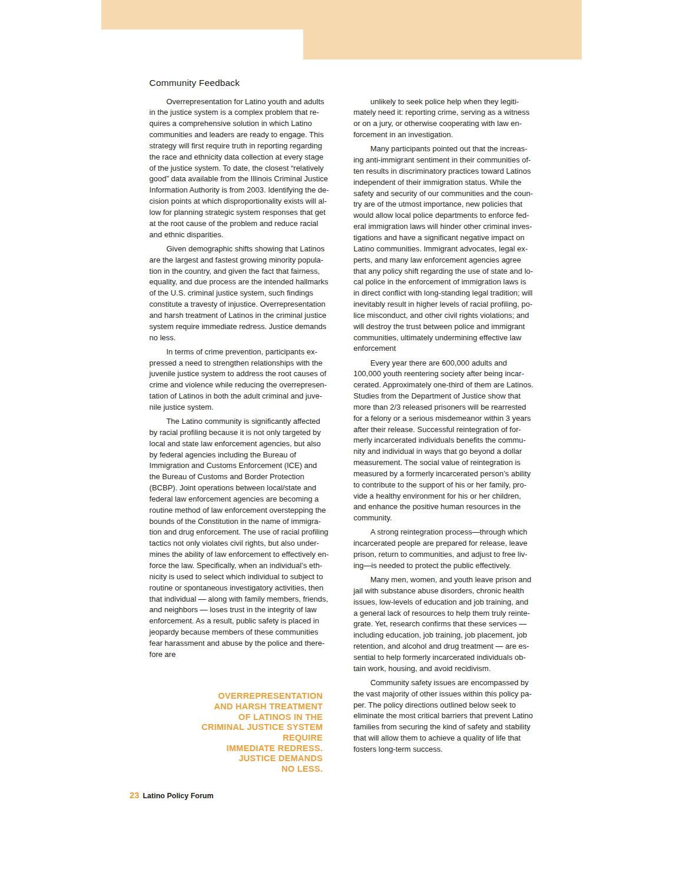Community Feedback
Overrepresentation for Latino youth and adults in the justice system is a complex problem that requires a comprehensive solution in which Latino communities and leaders are ready to engage. This strategy will first require truth in reporting regarding the race and ethnicity data collection at every stage of the justice system. To date, the closest “relatively good” data available from the Illinois Criminal Justice Information Authority is from 2003. Identifying the decision points at which disproportionality exists will allow for planning strategic system responses that get at the root cause of the problem and reduce racial and ethnic disparities.
Given demographic shifts showing that Latinos are the largest and fastest growing minority population in the country, and given the fact that fairness, equality, and due process are the intended hallmarks of the U.S. criminal justice system, such findings constitute a travesty of injustice. Overrepresentation and harsh treatment of Latinos in the criminal justice system require immediate redress. Justice demands no less.
In terms of crime prevention, participants expressed a need to strengthen relationships with the juvenile justice system to address the root causes of crime and violence while reducing the overrepresentation of Latinos in both the adult criminal and juvenile justice system.
The Latino community is significantly affected by racial profiling because it is not only targeted by local and state law enforcement agencies, but also by federal agencies including the Bureau of Immigration and Customs Enforcement (ICE) and the Bureau of Customs and Border Protection (BCBP). Joint operations between local/state and federal law enforcement agencies are becoming a routine method of law enforcement overstepping the bounds of the Constitution in the name of immigration and drug enforcement. The use of racial profiling tactics not only violates civil rights, but also undermines the ability of law enforcement to effectively enforce the law. Specifically, when an individual’s ethnicity is used to select which individual to subject to routine or spontaneous investigatory activities, then that individual — along with family members, friends, and neighbors — loses trust in the integrity of law enforcement. As a result, public safety is placed in jeopardy because members of these communities fear harassment and abuse by the police and therefore are
Overrepresentation
and harsh treatment
of Latinos in the
criminal justice system
require
immediate redress.
Justice demands
no less.
unlikely to seek police help when they legitimately need it: reporting crime, serving as a witness or on a jury, or otherwise cooperating with law enforcement in an investigation.
Many participants pointed out that the increasing anti-immigrant sentiment in their communities often results in discriminatory practices toward Latinos independent of their immigration status. While the safety and security of our communities and the country are of the utmost importance, new policies that would allow local police departments to enforce federal immigration laws will hinder other criminal investigations and have a significant negative impact on Latino communities. Immigrant advocates, legal experts, and many law enforcement agencies agree that any policy shift regarding the use of state and local police in the enforcement of immigration laws is in direct conflict with long-standing legal tradition; will inevitably result in higher levels of racial profiling, police misconduct, and other civil rights violations; and will destroy the trust between police and immigrant communities, ultimately undermining effective law enforcement
Every year there are 600,000 adults and 100,000 youth reentering society after being incarcerated. Approximately one-third of them are Latinos. Studies from the Department of Justice show that more than 2/3 released prisoners will be rearrested for a felony or a serious misdemeanor within 3 years after their release. Successful reintegration of formerly incarcerated individuals benefits the community and individual in ways that go beyond a dollar measurement. The social value of reintegration is measured by a formerly incarcerated person’s ability to contribute to the support of his or her family, provide a healthy environment for his or her children, and enhance the positive human resources in the community.
A strong reintegration process—through which incarcerated people are prepared for release, leave prison, return to communities, and adjust to free living—is needed to protect the public effectively.
Many men, women, and youth leave prison and jail with substance abuse disorders, chronic health issues, low-levels of education and job training, and a general lack of resources to help them truly reintegrate. Yet, research confirms that these services — including education, job training, job placement, job retention, and alcohol and drug treatment — are essential to help formerly incarcerated individuals obtain work, housing, and avoid recidivism.
Community safety issues are encompassed by the vast majority of other issues within this policy paper. The policy directions outlined below seek to eliminate the most critical barriers that prevent Latino families from securing the kind of safety and stability that will allow them to achieve a quality of life that fosters long-term success.
23 Latino Policy Forum